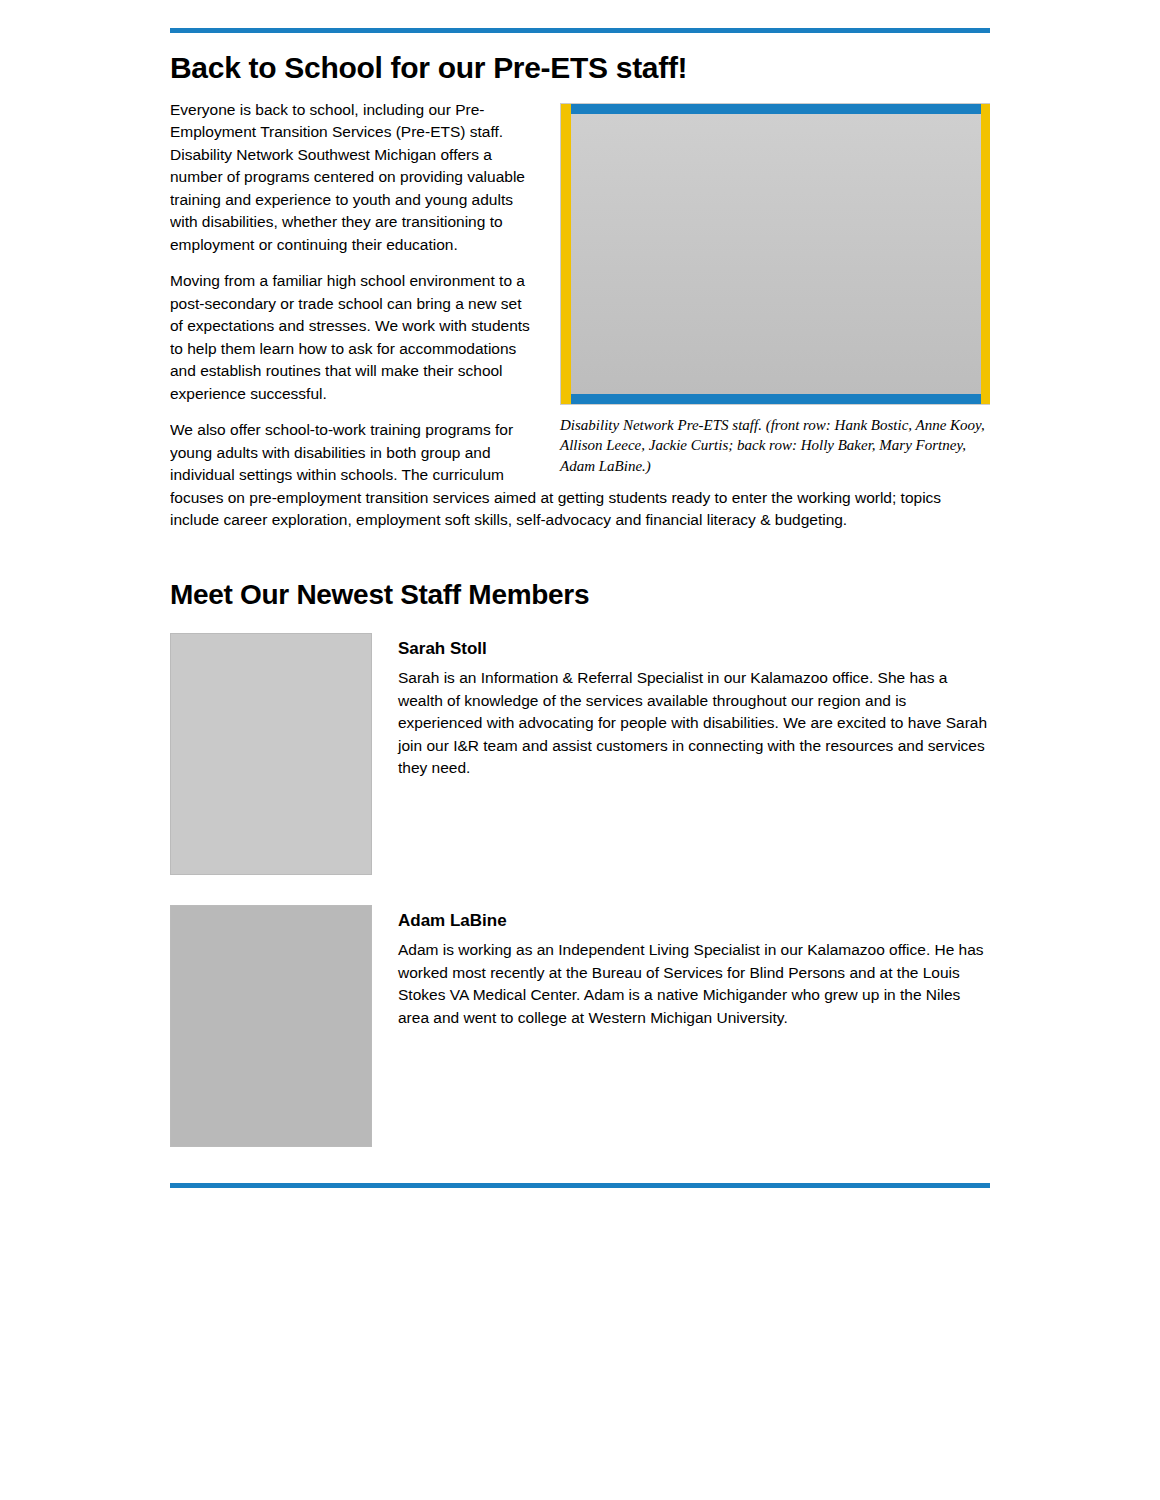Back to School for our Pre-ETS staff!
Disability Network Pre-ETS staff. (front row: Hank Bostic, Anne Kooy, Allison Leece, Jackie Curtis; back row: Holly Baker, Mary Fortney, Adam LaBine.)
Everyone is back to school, including our Pre-Employment Transition Services (Pre-ETS) staff. Disability Network Southwest Michigan offers a number of programs centered on providing valuable training and experience to youth and young adults with disabilities, whether they are transitioning to employment or continuing their education.
Moving from a familiar high school environment to a post-secondary or trade school can bring a new set of expectations and stresses. We work with students to help them learn how to ask for accommodations and establish routines that will make their school experience successful.
We also offer school-to-work training programs for young adults with disabilities in both group and individual settings within schools. The curriculum focuses on pre-employment transition services aimed at getting students ready to enter the working world; topics include career exploration, employment soft skills, self-advocacy and financial literacy & budgeting.
Meet Our Newest Staff Members
Sarah Stoll
Sarah is an Information & Referral Specialist in our Kalamazoo office. She has a wealth of knowledge of the services available throughout our region and is experienced with advocating for people with disabilities. We are excited to have Sarah join our I&R team and assist customers in connecting with the resources and services they need.
Adam LaBine
Adam is working as an Independent Living Specialist in our Kalamazoo office. He has worked most recently at the Bureau of Services for Blind Persons and at the Louis Stokes VA Medical Center. Adam is a native Michigander who grew up in the Niles area and went to college at Western Michigan University.